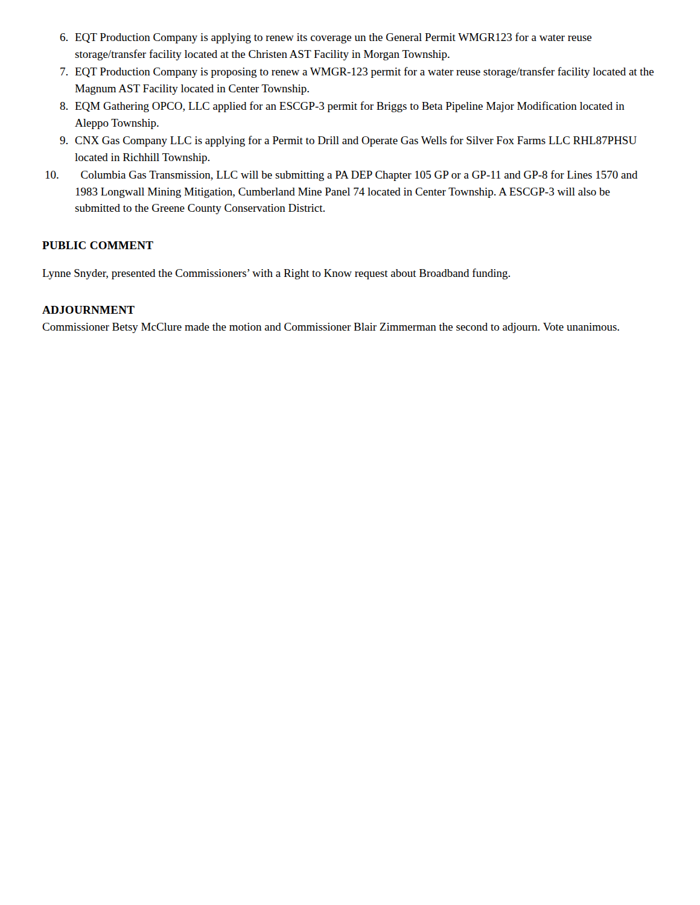EQT Production Company is applying to renew its coverage un the General Permit WMGR123 for a water reuse storage/transfer facility located at the Christen AST Facility in Morgan Township.
EQT Production Company is proposing to renew a WMGR-123 permit for a water reuse storage/transfer facility located at the Magnum AST Facility located in Center Township.
EQM Gathering OPCO, LLC applied for an ESCGP-3 permit for Briggs to Beta Pipeline Major Modification located in Aleppo Township.
CNX Gas Company LLC is applying for a Permit to Drill and Operate Gas Wells for Silver Fox Farms LLC RHL87PHSU located in Richhill Township.
Columbia Gas Transmission, LLC will be submitting a PA DEP Chapter 105 GP or a GP-11 and GP-8 for Lines 1570 and 1983 Longwall Mining Mitigation, Cumberland Mine Panel 74 located in Center Township. A ESCGP-3 will also be submitted to the Greene County Conservation District.
PUBLIC COMMENT
Lynne Snyder, presented the Commissioners’ with a Right to Know request about Broadband funding.
ADJOURNMENT
Commissioner Betsy McClure made the motion and Commissioner Blair Zimmerman the second to adjourn. Vote unanimous.